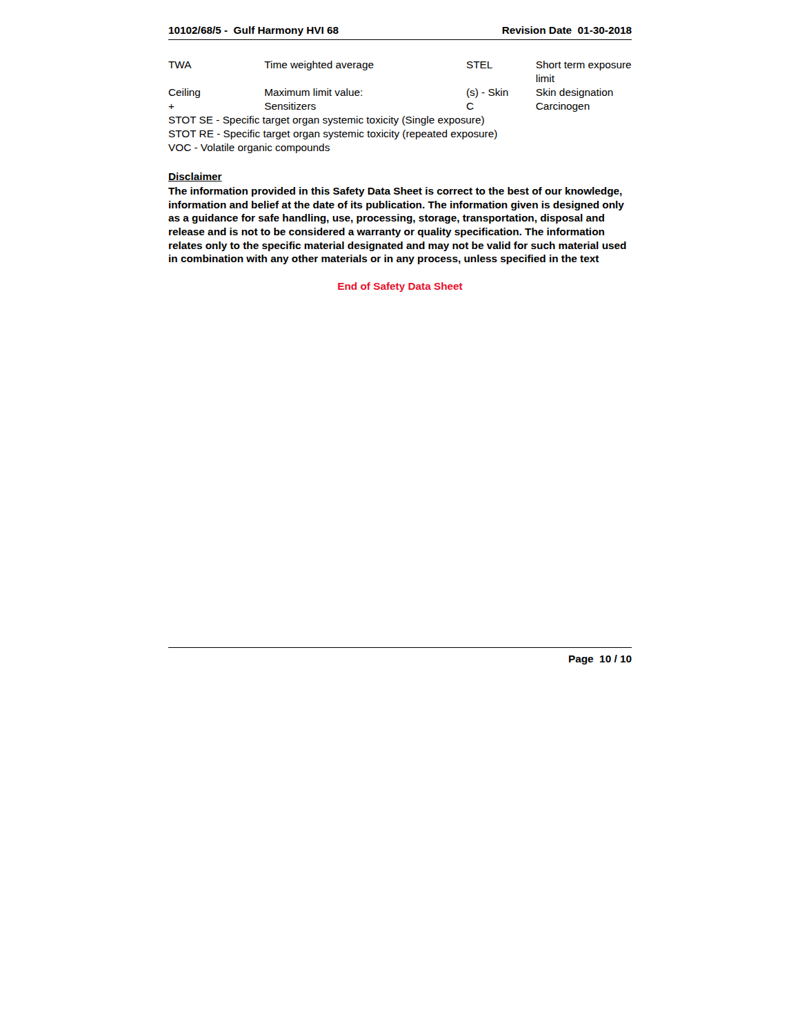10102/68/5 - Gulf Harmony HVI 68
Revision Date 01-30-2018
| TWA | Time weighted average | STEL | Short term exposure limit |
| Ceiling | Maximum limit value: | (s) - Skin | Skin designation |
| + | Sensitizers | C | Carcinogen |
STOT SE - Specific target organ systemic toxicity (Single exposure)
STOT RE - Specific target organ systemic toxicity (repeated exposure)
VOC - Volatile organic compounds
Disclaimer
The information provided in this Safety Data Sheet is correct to the best of our knowledge, information and belief at the date of its publication. The information given is designed only as a guidance for safe handling, use, processing, storage, transportation, disposal and release and is not to be considered a warranty or quality specification. The information relates only to the specific material designated and may not be valid for such material used in combination with any other materials or in any process, unless specified in the text
End of Safety Data Sheet
Page 10 / 10